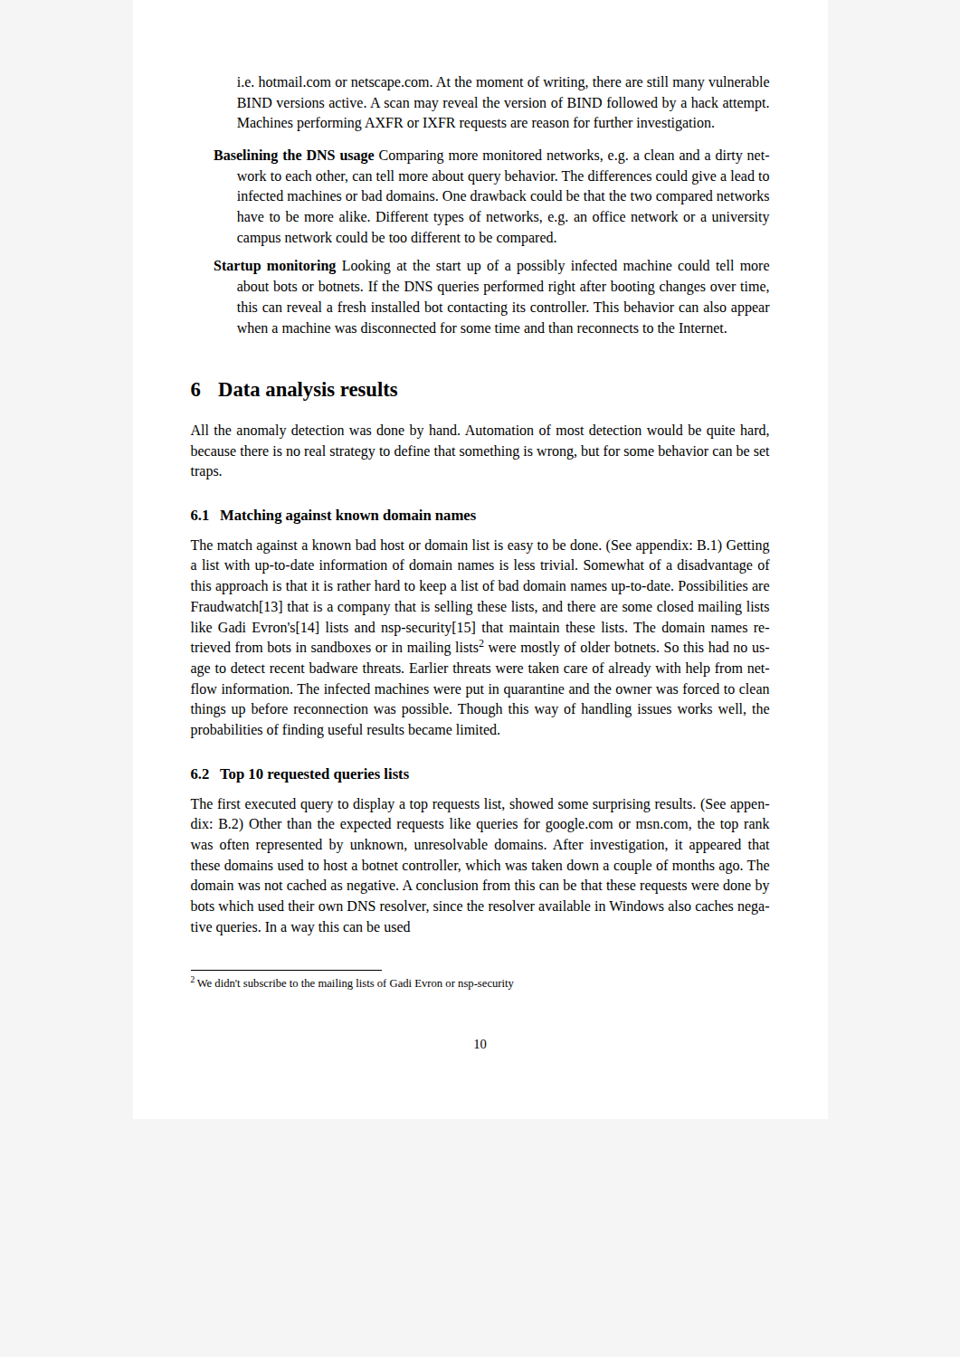i.e. hotmail.com or netscape.com. At the moment of writing, there are still many vulnerable BIND versions active. A scan may reveal the version of BIND followed by a hack attempt. Machines performing AXFR or IXFR requests are reason for further investigation.
Baselining the DNS usage
Comparing more monitored networks, e.g. a clean and a dirty network to each other, can tell more about query behavior. The differences could give a lead to infected machines or bad domains. One drawback could be that the two compared networks have to be more alike. Different types of networks, e.g. an office network or a university campus network could be too different to be compared.
Startup monitoring
Looking at the start up of a possibly infected machine could tell more about bots or botnets. If the DNS queries performed right after booting changes over time, this can reveal a fresh installed bot contacting its controller. This behavior can also appear when a machine was disconnected for some time and than reconnects to the Internet.
6 Data analysis results
All the anomaly detection was done by hand. Automation of most detection would be quite hard, because there is no real strategy to define that something is wrong, but for some behavior can be set traps.
6.1 Matching against known domain names
The match against a known bad host or domain list is easy to be done. (See appendix: B.1) Getting a list with up-to-date information of domain names is less trivial. Somewhat of a disadvantage of this approach is that it is rather hard to keep a list of bad domain names up-to-date. Possibilities are Fraudwatch[13] that is a company that is selling these lists, and there are some closed mailing lists like Gadi Evron's[14] lists and nsp-security[15] that maintain these lists. The domain names retrieved from bots in sandboxes or in mailing lists2 were mostly of older botnets. So this had no usage to detect recent badware threats. Earlier threats were taken care of already with help from netflow information. The infected machines were put in quarantine and the owner was forced to clean things up before reconnection was possible. Though this way of handling issues works well, the probabilities of finding useful results became limited.
6.2 Top 10 requested queries lists
The first executed query to display a top requests list, showed some surprising results. (See appendix: B.2) Other than the expected requests like queries for google.com or msn.com, the top rank was often represented by unknown, unresolvable domains. After investigation, it appeared that these domains used to host a botnet controller, which was taken down a couple of months ago. The domain was not cached as negative. A conclusion from this can be that these requests were done by bots which used their own DNS resolver, since the resolver available in Windows also caches negative queries. In a way this can be used
2We didn't subscribe to the mailing lists of Gadi Evron or nsp-security
10